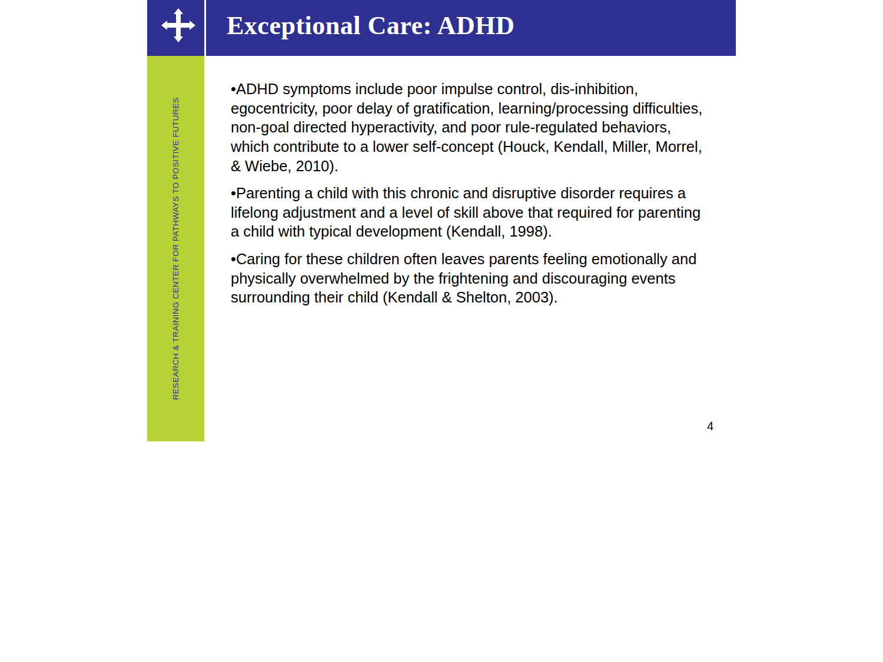Exceptional Care: ADHD
RESEARCH & TRAINING CENTER FOR PATHWAYS TO POSITIVE FUTURES
•ADHD symptoms include poor impulse control, dis-inhibition, egocentricity, poor delay of gratification, learning/processing difficulties, non-goal directed hyperactivity, and poor rule-regulated behaviors, which contribute to a lower self-concept (Houck, Kendall, Miller, Morrel, & Wiebe, 2010).
•Parenting a child with this chronic and disruptive disorder requires a lifelong adjustment and a level of skill above that required for parenting a child with typical development (Kendall, 1998).
•Caring for these children often leaves parents feeling emotionally and physically overwhelmed by the frightening and discouraging events surrounding their child (Kendall & Shelton, 2003).
4